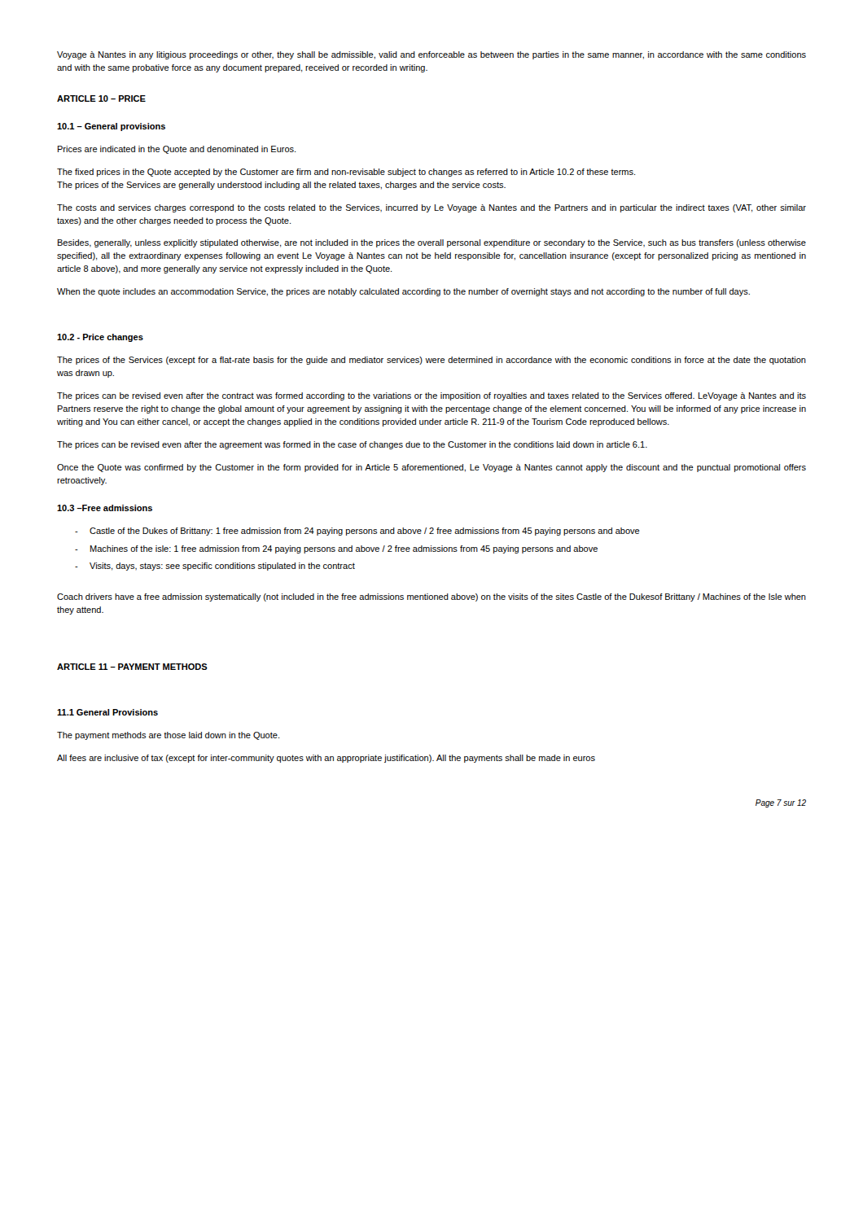Voyage à Nantes in any litigious proceedings or other, they shall be admissible, valid and enforceable as between the parties in the same manner, in accordance with the same conditions and with the same probative force as any document prepared, received or recorded in writing.
ARTICLE 10 – PRICE
10.1 – General provisions
Prices are indicated in the Quote and denominated in Euros.
The fixed prices in the Quote accepted by the Customer are firm and non-revisable subject to changes as referred to in Article 10.2 of these terms.
The prices of the Services are generally understood including all the related taxes, charges and the service costs.
The costs and services charges correspond to the costs related to the Services, incurred by Le Voyage à Nantes and the Partners and in particular the indirect taxes (VAT, other similar taxes) and the other charges needed to process the Quote.
Besides, generally, unless explicitly stipulated otherwise, are not included in the prices the overall personal expenditure or secondary to the Service, such as bus transfers (unless otherwise specified), all the extraordinary expenses following an event Le Voyage à Nantes can not be held responsible for, cancellation insurance (except for personalized pricing as mentioned in article 8 above), and more generally any service not expressly included in the Quote.
When the quote includes an accommodation Service, the prices are notably calculated according to the number of overnight stays and not according to the number of full days.
10.2 - Price changes
The prices of the Services (except for a flat-rate basis for the guide and mediator services) were determined in accordance with the economic conditions in force at the date the quotation was drawn up.
The prices can be revised even after the contract was formed according to the variations or the imposition of royalties and taxes related to the Services offered. LeVoyage à Nantes and its Partners reserve the right to change the global amount of your agreement by assigning it with the percentage change of the element concerned. You will be informed of any price increase in writing and You can either cancel, or accept the changes applied in the conditions provided under article R. 211-9 of the Tourism Code reproduced bellows.
The prices can be revised even after the agreement was formed in the case of changes due to the Customer in the conditions laid down in article 6.1.
Once the Quote was confirmed by the Customer in the form provided for in Article 5 aforementioned, Le Voyage à Nantes cannot apply the discount and the punctual promotional offers retroactively.
10.3 –Free admissions
Castle of the Dukes of Brittany: 1 free admission from 24 paying persons and above / 2 free admissions from 45 paying persons and above
Machines of the isle: 1 free admission from 24 paying persons and above / 2 free admissions from 45 paying persons and above
Visits, days, stays: see specific conditions stipulated in the contract
Coach drivers have a free admission systematically (not included in the free admissions mentioned above) on the visits of the sites Castle of the Dukesof Brittany / Machines of the Isle when they attend.
ARTICLE 11 – PAYMENT METHODS
11.1 General Provisions
The payment methods are those laid down in the Quote.
All fees are inclusive of tax (except for inter-community quotes with an appropriate justification). All the payments shall be made in euros
Page 7 sur 12